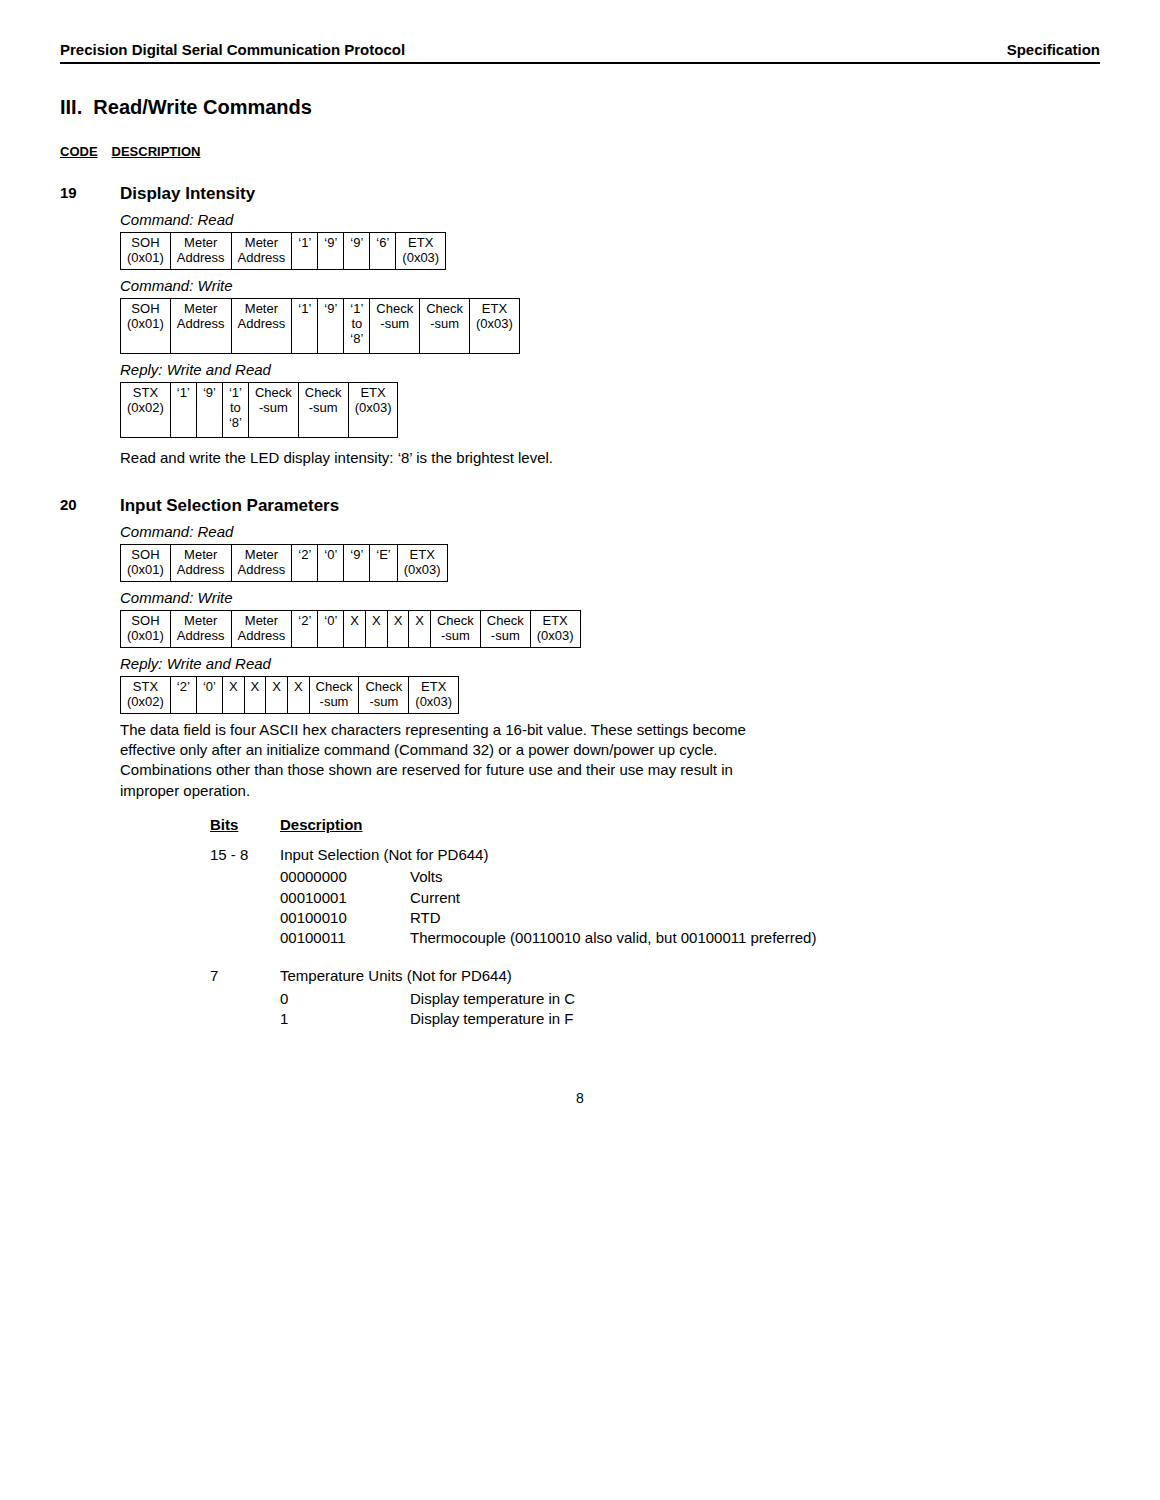Precision Digital Serial Communication Protocol
Specification
III. Read/Write Commands
CODE DESCRIPTION
19
Display Intensity
Command: Read
| SOH (0x01) | Meter Address | Meter Address | ‘1’ | ‘9’ | ‘9’ | ‘6’ | ETX (0x03) |
Command: Write
| SOH (0x01) | Meter Address | Meter Address | ‘1’ | ‘9’ | ‘1’ to ‘8’ | Check -sum | Check -sum | ETX (0x03) |
Reply: Write and Read
| STX (0x02) | ‘1’ | ‘9’ | ‘1’ to ‘8’ | Check -sum | Check -sum | ETX (0x03) |
Read and write the LED display intensity: ‘8’ is the brightest level.
20
Input Selection Parameters
Command: Read
| SOH (0x01) | Meter Address | Meter Address | ‘2’ | ‘0’ | ‘9’ | ‘E’ | ETX (0x03) |
Command: Write
| SOH (0x01) | Meter Address | Meter Address | ‘2’ | ‘0’ | X | X | X | X | Check -sum | Check -sum | ETX (0x03) |
Reply: Write and Read
| STX (0x02) | ‘2’ | ‘0’ | X | X | X | X | Check -sum | Check -sum | ETX (0x03) |
The data field is four ASCII hex characters representing a 16-bit value. These settings become effective only after an initialize command (Command 32) or a power down/power up cycle. Combinations other than those shown are reserved for future use and their use may result in improper operation.
Bits
Description
15 - 8
Input Selection (Not for PD644)
00000000
Volts
00010001
Current
00100010
RTD
00100011
Thermocouple (00110010 also valid, but 00100011 preferred)
7
Temperature Units (Not for PD644)
0
Display temperature in C
1
Display temperature in F
8